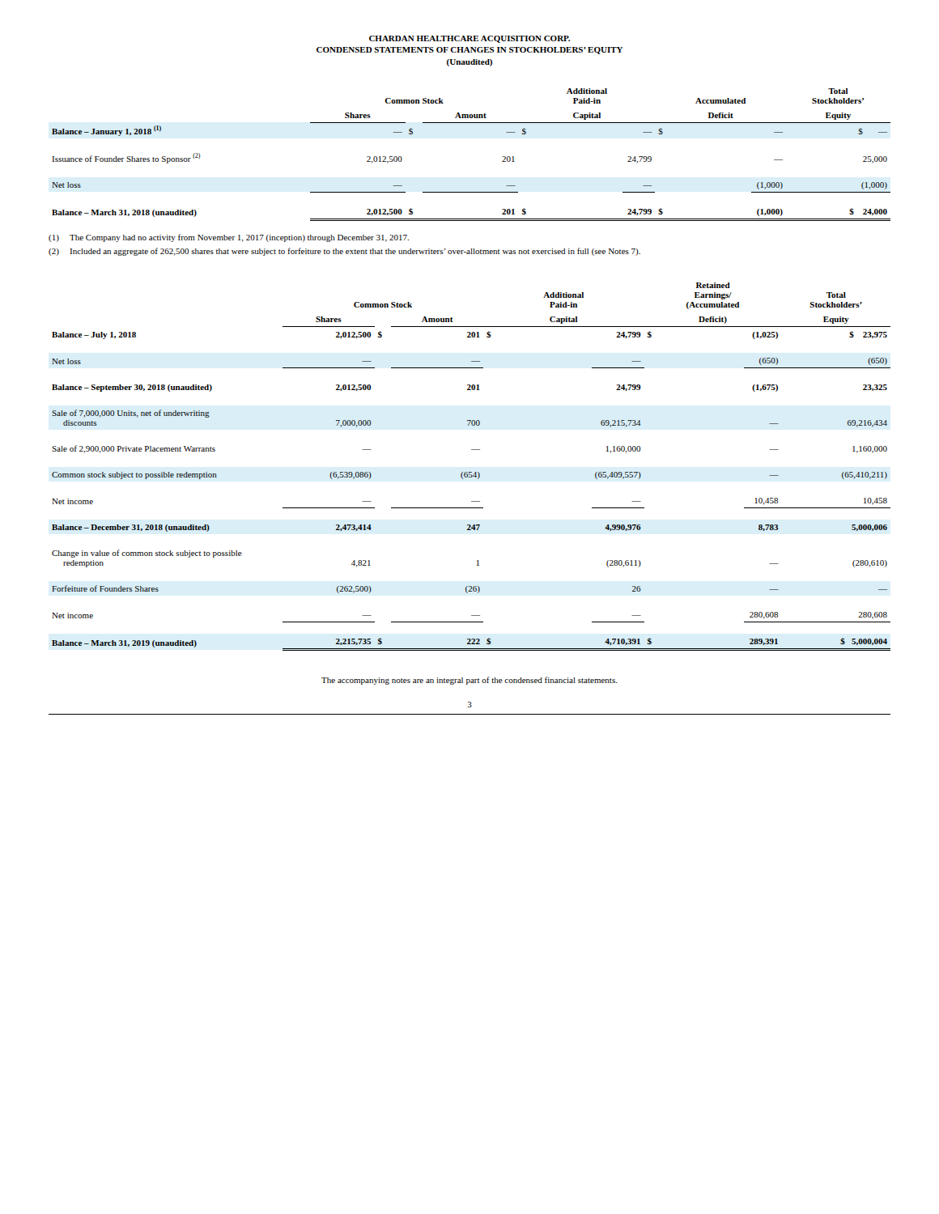CHARDAN HEALTHCARE ACQUISITION CORP.
CONDENSED STATEMENTS OF CHANGES IN STOCKHOLDERS’ EQUITY
(Unaudited)
| | Common Stock | Additional Paid-in | Accumulated | Total Stockholders’ |
| | Shares | | Amount | Capital | Deficit | Equity |
| Balance – January 1, 2018 (1) | — | $ | — | $ | — | $ | — | $ — |
| Issuance of Founder Shares to Sponsor (2) | 2,012,500 | | 201 | | 24,799 | | — | 25,000 |
| Net loss | — | | — | | — | | (1,000) | (1,000) |
| Balance – March 31, 2018 (unaudited) | 2,012,500 | $ | 201 | $ | 24,799 | $ | (1,000) | $ 24,000 |
| (1) | The Company had no activity from November 1, 2017 (inception) through December 31, 2017. |
| (2) | Included an aggregate of 262,500 shares that were subject to forfeiture to the extent that the underwriters’ over-allotment was not exercised in full (see Notes 7). |
| | Common Stock | Additional Paid-in | Retained Earnings/ (Accumulated | Total Stockholders’ |
| | Shares | | Amount | Capital | Deficit) | Equity |
| Balance – July 1, 2018 | 2,012,500 | $ | 201 | $ | 24,799 | $ | (1,025) | $ 23,975 |
| Net loss | — | | — | | — | | (650) | (650) |
| Balance – September 30, 2018 (unaudited) | 2,012,500 | | 201 | | 24,799 | | (1,675) | 23,325 |
| Sale of 7,000,000 Units, net of underwriting discounts | 7,000,000 | | 700 | | 69,215,734 | | — | 69,216,434 |
| Sale of 2,900,000 Private Placement Warrants | — | | — | | 1,160,000 | | — | 1,160,000 |
| Common stock subject to possible redemption | (6,539,086) | | (654) | | (65,409,557) | | — | (65,410,211) |
| Net income | — | | — | | — | | 10,458 | 10,458 |
| Balance – December 31, 2018 (unaudited) | 2,473,414 | | 247 | | 4,990,976 | | 8,783 | 5,000,006 |
| Change in value of common stock subject to possible redemption | 4,821 | | 1 | | (280,611) | | — | (280,610) |
| Forfeiture of Founders Shares | (262,500) | | (26) | | 26 | | — | — |
| Net income | — | | — | | — | | 280,608 | 280,608 |
| Balance – March 31, 2019 (unaudited) | 2,215,735 | $ | 222 | $ | 4,710,391 | $ | 289,391 | $ 5,000,004 |
The accompanying notes are an integral part of the condensed financial statements.
3